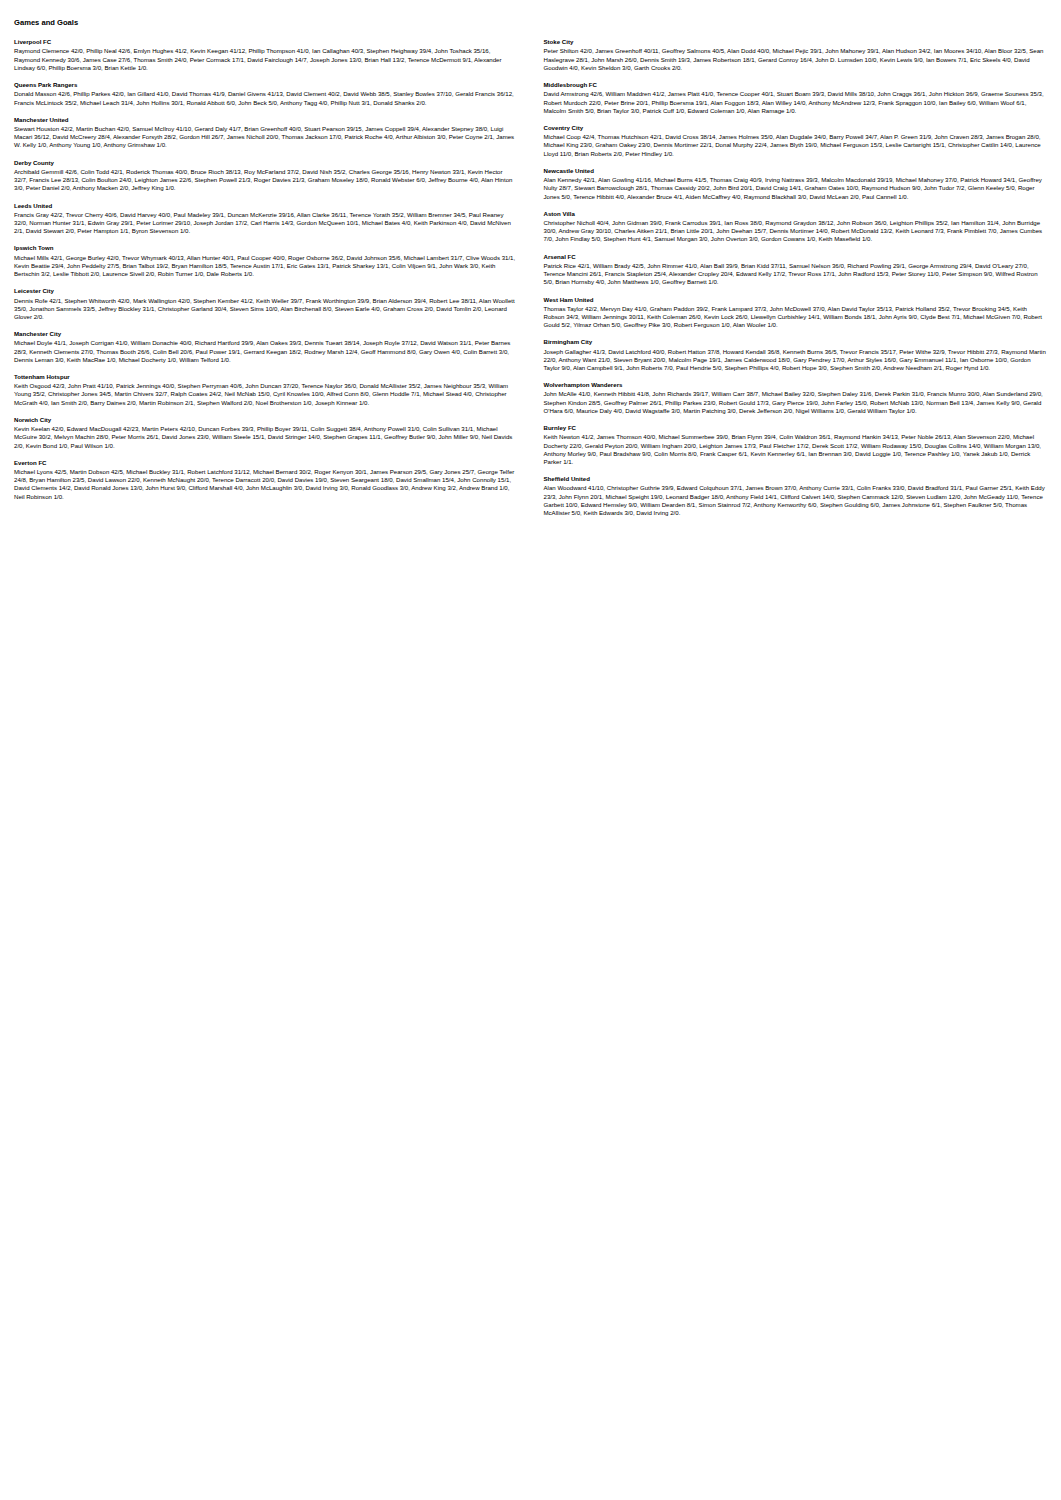Games and Goals
Liverpool FC
Raymond Clemence 42/0, Phillip Neal 42/6, Emlyn Hughes 41/2, Kevin Keegan 41/12, Phillip Thompson 41/0, Ian Callaghan 40/3, Stephen Heighway 39/4, John Toshack 35/16, Raymond Kennedy 30/6, James Case 27/6, Thomas Smith 24/0, Peter Cormack 17/1, David Fairclough 14/7, Joseph Jones 13/0, Brian Hall 13/2, Terence McDermott 9/1, Alexander Lindsay 6/0, Phillip Boersma 3/0, Brian Kettle 1/0.
Queens Park Rangers
Donald Masson 42/6, Phillip Parkes 42/0, Ian Gillard 41/0, David Thomas 41/9, Daniel Givens 41/13, David Clement 40/2, David Webb 38/5, Stanley Bowles 37/10, Gerald Francis 36/12, Francis McLintock 35/2, Michael Leach 31/4, John Hollins 30/1, Ronald Abbott 6/0, John Beck 5/0, Anthony Tagg 4/0, Phillip Nutt 3/1, Donald Shanks 2/0.
Manchester United
Stewart Houston 42/2, Martin Buchan 42/0, Samuel McIlroy 41/10, Gerard Daly 41/7, Brian Greenhoff 40/0, Stuart Pearson 39/15, James Coppell 39/4, Alexander Stepney 38/0, Luigi Macari 36/12, David McCreery 28/4, Alexander Forsyth 28/2, Gordon Hill 26/7, James Nicholl 20/0, Thomas Jackson 17/0, Patrick Roche 4/0, Arthur Albiston 3/0, Peter Coyne 2/1, James W. Kelly 1/0, Anthony Young 1/0, Anthony Grimshaw 1/0.
Derby County
Archibald Gemmill 42/6, Colin Todd 42/1, Roderick Thomas 40/0, Bruce Rioch 38/13, Roy McFarland 37/2, David Nish 35/2, Charles George 35/16, Henry Newton 33/1, Kevin Hector 32/7, Francis Lee 28/13, Colin Boulton 24/0, Leighton James 22/6, Stephen Powell 21/3, Roger Davies 21/3, Graham Moseley 18/0, Ronald Webster 6/0, Jeffrey Bourne 4/0, Alan Hinton 3/0, Peter Daniel 2/0, Anthony Macken 2/0, Jeffrey King 1/0.
Leeds United
Francis Gray 42/2, Trevor Cherry 40/6, David Harvey 40/0, Paul Madeley 39/1, Duncan McKenzie 39/16, Allan Clarke 36/11, Terence Yorath 35/2, William Bremner 34/5, Paul Reaney 32/0, Norman Hunter 31/1, Edwin Gray 29/1, Peter Lorimer 29/10, Joseph Jordan 17/2, Carl Harris 14/3, Gordon McQueen 10/1, Michael Bates 4/0, Keith Parkinson 4/0, David McNiven 2/1, David Stewart 2/0, Peter Hampton 1/1, Byron Stevenson 1/0.
Ipswich Town
Michael Mills 42/1, George Burley 42/0, Trevor Whymark 40/13, Allan Hunter 40/1, Paul Cooper 40/0, Roger Osborne 36/2, David Johnson 35/6, Michael Lambert 31/7, Clive Woods 31/1, Kevin Beattie 29/4, John Peddelty 27/5, Brian Talbot 19/2, Bryan Hamilton 18/5, Terence Austin 17/1, Eric Gates 13/1, Patrick Sharkey 13/1, Colin Viljoen 9/1, John Wark 3/0, Keith Bertschin 3/2, Leslie Tibbott 2/0, Laurence Sivell 2/0, Robin Turner 1/0, Dale Roberts 1/0.
Leicester City
Dennis Rofe 42/1, Stephen Whitworth 42/0, Mark Wallington 42/0, Stephen Kember 41/2, Keith Weller 39/7, Frank Worthington 39/9, Brian Alderson 39/4, Robert Lee 38/11, Alan Woollett 35/0, Jonathon Sammels 33/5, Jeffrey Blockley 31/1, Christopher Garland 30/4, Steven Sims 10/0, Alan Birchenall 8/0, Steven Earle 4/0, Graham Cross 2/0, David Tomlin 2/0, Leonard Glover 2/0.
Manchester City
Michael Doyle 41/1, Joseph Corrigan 41/0, William Donachie 40/0, Richard Hartford 39/9, Alan Oakes 39/3, Dennis Tueart 38/14, Joseph Royle 37/12, David Watson 31/1, Peter Barnes 28/3, Kenneth Clements 27/0, Thomas Booth 26/6, Colin Bell 20/6, Paul Power 19/1, Gerrard Keegan 18/2, Rodney Marsh 12/4, Geoff Hammond 8/0, Gary Owen 4/0, Colin Barrett 3/0, Dennis Leman 3/0, Keith MacRae 1/0, Michael Docherty 1/0, William Telford 1/0.
Tottenham Hotspur
Keith Osgood 42/3, John Pratt 41/10, Patrick Jennings 40/0, Stephen Perryman 40/6, John Duncan 37/20, Terence Naylor 36/0, Donald McAllister 35/2, James Neighbour 35/3, William Young 35/2, Christopher Jones 34/5, Martin Chivers 32/7, Ralph Coates 24/2, Neil McNab 15/0, Cyril Knowles 10/0, Alfred Conn 8/0, Glenn Hoddle 7/1, Michael Stead 4/0, Christopher McGrath 4/0, Ian Smith 2/0, Barry Daines 2/0, Martin Robinson 2/1, Stephen Walford 2/0, Noel Brotherston 1/0, Joseph Kinnear 1/0.
Norwich City
Kevin Keelan 42/0, Edward MacDougall 42/23, Martin Peters 42/10, Duncan Forbes 39/3, Phillip Boyer 39/11, Colin Suggett 38/4, Anthony Powell 31/0, Colin Sullivan 31/1, Michael McGuire 30/2, Melvyn Machin 28/0, Peter Morris 26/1, David Jones 23/0, William Steele 15/1, David Stringer 14/0, Stephen Grapes 11/1, Geoffrey Butler 9/0, John Miller 9/0, Neil Davids 2/0, Kevin Bond 1/0, Paul Wilson 1/0.
Everton FC
Michael Lyons 42/5, Martin Dobson 42/5, Michael Buckley 31/1, Robert Latchford 31/12, Michael Bernard 30/2, Roger Kenyon 30/1, James Pearson 29/5, Gary Jones 25/7, George Telfer 24/8, Bryan Hamilton 23/5, David Lawson 22/0, Kenneth McNaught 20/0, Terence Darracott 20/0, David Davies 19/0, Steven Seargeant 18/0, David Smallman 15/4, John Connolly 15/1, David Clements 14/2, David Ronald Jones 13/0, John Hurst 9/0, Clifford Marshall 4/0, John McLaughlin 3/0, David Irving 3/0, Ronald Goodlass 3/0, Andrew King 3/2, Andrew Brand 1/0, Neil Robinson 1/0.
Stoke City
Peter Shilton 42/0, James Greenhoff 40/11, Geoffrey Salmons 40/5, Alan Dodd 40/0, Michael Pejic 39/1, John Mahoney 39/1, Alan Hudson 34/2, Ian Moores 34/10, Alan Bloor 32/5, Sean Haslegrave 28/1, John Marsh 26/0, Dennis Smith 19/3, James Robertson 18/1, Gerard Conroy 16/4, John D. Lumsden 10/0, Kevin Lewis 9/0, Ian Bowers 7/1, Eric Skeels 4/0, David Goodwin 4/0, Kevin Sheldon 3/0, Garth Crooks 2/0.
Middlesbrough FC
David Armstrong 42/6, William Maddren 41/2, James Platt 41/0, Terence Cooper 40/1, Stuart Boam 39/3, David Mills 38/10, John Craggs 36/1, John Hickton 36/9, Graeme Souness 35/3, Robert Murdoch 22/0, Peter Brine 20/1, Phillip Boersma 19/1, Alan Foggon 18/3, Alan Willey 14/0, Anthony McAndrew 12/3, Frank Spraggon 10/0, Ian Bailey 6/0, William Woof 6/1, Malcolm Smith 5/0, Brian Taylor 3/0, Patrick Cuff 1/0, Edward Coleman 1/0, Alan Ramage 1/0.
Coventry City
Michael Coop 42/4, Thomas Hutchison 42/1, David Cross 38/14, James Holmes 35/0, Alan Dugdale 34/0, Barry Powell 34/7, Alan P. Green 31/9, John Craven 28/3, James Brogan 28/0, Michael King 23/0, Graham Oakey 23/0, Dennis Mortimer 22/1, Donal Murphy 22/4, James Blyth 19/0, Michael Ferguson 15/3, Leslie Cartwright 15/1, Christopher Cattlin 14/0, Laurence Lloyd 11/0, Brian Roberts 2/0, Peter Hindley 1/0.
Newcastle United
Alan Kennedy 42/1, Alan Gowling 41/16, Michael Burns 41/5, Thomas Craig 40/9, Irving Nattrass 39/3, Malcolm Macdonald 39/19, Michael Mahoney 37/0, Patrick Howard 34/1, Geoffrey Nulty 28/7, Stewart Barrowclough 28/1, Thomas Cassidy 20/2, John Bird 20/1, David Craig 14/1, Graham Oates 10/0, Raymond Hudson 9/0, John Tudor 7/2, Glenn Keeley 5/0, Roger Jones 5/0, Terence Hibbitt 4/0, Alexander Bruce 4/1, Aiden McCaffrey 4/0, Raymond Blackhall 3/0, David McLean 2/0, Paul Cannell 1/0.
Aston Villa
Christopher Nicholl 40/4, John Gidman 39/0, Frank Carrodus 39/1, Ian Ross 38/0, Raymond Graydon 38/12, John Robson 36/0, Leighton Phillips 35/2, Ian Hamilton 31/4, John Burridge 30/0, Andrew Gray 30/10, Charles Aitken 21/1, Brian Little 20/1, John Deehan 15/7, Dennis Mortimer 14/0, Robert McDonald 13/2, Keith Leonard 7/3, Frank Pimblett 7/0, James Cumbes 7/0, John Findlay 5/0, Stephen Hunt 4/1, Samuel Morgan 3/0, John Overton 3/0, Gordon Cowans 1/0, Keith Masefield 1/0.
Arsenal FC
Patrick Rice 42/1, William Brady 42/5, John Rimmer 41/0, Alan Ball 39/9, Brian Kidd 37/11, Samuel Nelson 36/0, Richard Powling 29/1, George Armstrong 29/4, David O'Leary 27/0, Terence Mancini 26/1, Francis Stapleton 25/4, Alexander Cropley 20/4, Edward Kelly 17/2, Trevor Ross 17/1, John Radford 15/3, Peter Storey 11/0, Peter Simpson 9/0, Wilfred Rostron 5/0, Brian Hornsby 4/0, John Matthews 1/0, Geoffrey Barnett 1/0.
West Ham United
Thomas Taylor 42/2, Mervyn Day 41/0, Graham Paddon 39/2, Frank Lampard 37/3, John McDowell 37/0, Alan David Taylor 35/13, Patrick Holland 35/2, Trevor Brooking 34/5, Keith Robson 34/3, William Jennings 30/11, Keith Coleman 26/0, Kevin Lock 26/0, Llewellyn Curbishley 14/1, William Bonds 18/1, John Ayris 9/0, Clyde Best 7/1, Michael McGiven 7/0, Robert Gould 5/2, Yilmaz Orhan 5/0, Geoffrey Pike 3/0, Robert Ferguson 1/0, Alan Wooler 1/0.
Birmingham City
Joseph Gallagher 41/3, David Latchford 40/0, Robert Hatton 37/8, Howard Kendall 36/8, Kenneth Burns 36/5, Trevor Francis 35/17, Peter Withe 32/9, Trevor Hibbitt 27/3, Raymond Martin 22/0, Anthony Want 21/0, Steven Bryant 20/0, Malcolm Page 19/1, James Calderwood 18/0, Gary Pendrey 17/0, Arthur Styles 16/0, Gary Emmanuel 11/1, Ian Osborne 10/0, Gordon Taylor 9/0, Alan Campbell 9/1, John Roberts 7/0, Paul Hendrie 5/0, Stephen Phillips 4/0, Robert Hope 3/0, Stephen Smith 2/0, Andrew Needham 2/1, Roger Hynd 1/0.
Wolverhampton Wanderers
John McAlle 41/0, Kenneth Hibbitt 41/8, John Richards 39/17, William Carr 38/7, Michael Bailey 32/0, Stephen Daley 31/6, Derek Parkin 31/0, Francis Munro 30/0, Alan Sunderland 29/0, Stephen Kindon 28/5, Geoffrey Palmer 26/1, Phillip Parkes 23/0, Robert Gould 17/3, Gary Pierce 19/0, John Farley 15/0, Robert McNab 13/0, Norman Bell 13/4, James Kelly 9/0, Gerald O'Hara 6/0, Maurice Daly 4/0, David Wagstaffe 3/0, Martin Patching 3/0, Derek Jefferson 2/0, Nigel Williams 1/0, Gerald William Taylor 1/0.
Burnley FC
Keith Newton 41/2, James Thomson 40/0, Michael Summerbee 39/0, Brian Flynn 39/4, Colin Waldron 36/1, Raymond Hankin 34/13, Peter Noble 26/13, Alan Stevenson 22/0, Michael Docherty 22/0, Gerald Peyton 20/0, William Ingham 20/0, Leighton James 17/3, Paul Fletcher 17/2, Derek Scott 17/2, William Rodaway 15/0, Douglas Collins 14/0, William Morgan 13/0, Anthony Morley 9/0, Paul Bradshaw 9/0, Colin Morris 8/0, Frank Casper 6/1, Kevin Kennerley 6/1, Ian Brennan 3/0, David Loggie 1/0, Terence Pashley 1/0, Yanek Jakub 1/0, Derrick Parker 1/1.
Sheffield United
Alan Woodward 41/10, Christopher Guthrie 39/9, Edward Colquhoun 37/1, James Brown 37/0, Anthony Currie 33/1, Colin Franks 33/0, David Bradford 31/1, Paul Garner 25/1, Keith Eddy 23/3, John Flynn 20/1, Michael Speight 19/0, Leonard Badger 18/0, Anthony Field 14/1, Clifford Calvert 14/0, Stephen Cammack 12/0, Steven Ludlam 12/0, John McGeady 11/0, Terence Garbett 10/0, Edward Hemsley 9/0, William Dearden 8/1, Simon Stainrod 7/2, Anthony Kenworthy 6/0, Stephen Goulding 6/0, James Johnstone 6/1, Stephen Faulkner 5/0, Thomas McAllister 5/0, Keith Edwards 3/0, David Irving 2/0.